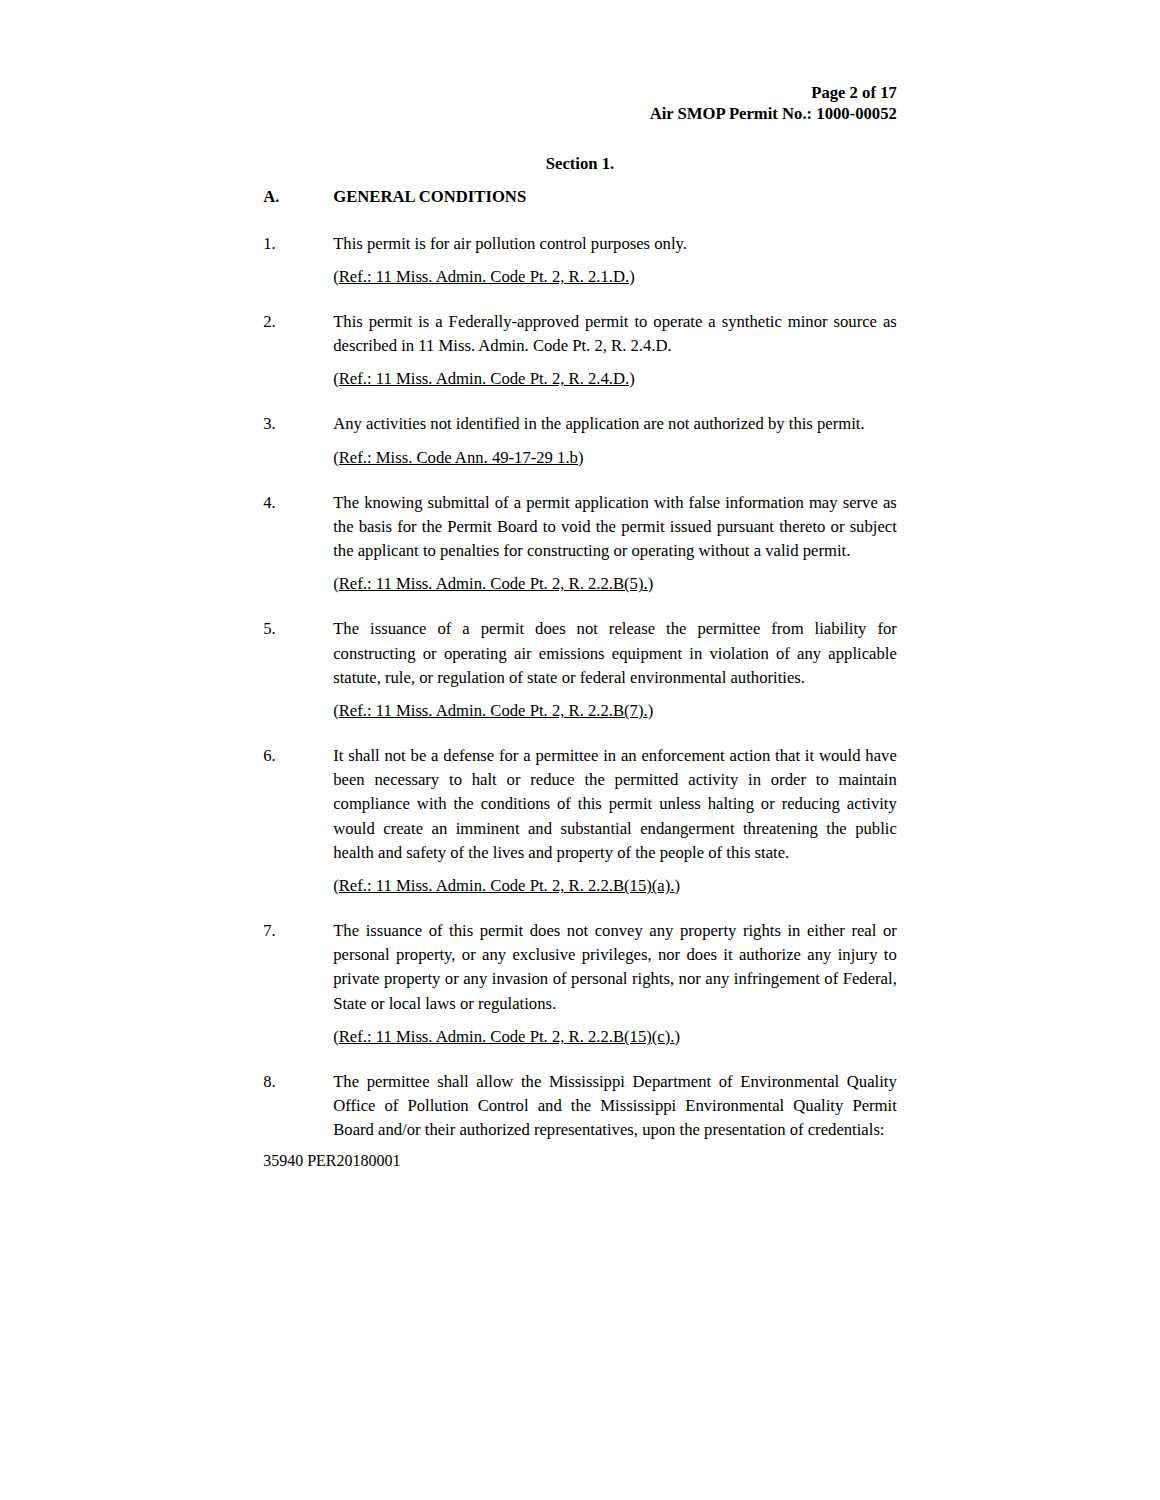Page 2 of 17
Air SMOP Permit No.: 1000-00052
Section 1.
A. GENERAL CONDITIONS
1. This permit is for air pollution control purposes only.
(Ref.: 11 Miss. Admin. Code Pt. 2, R. 2.1.D.)
2. This permit is a Federally-approved permit to operate a synthetic minor source as described in 11 Miss. Admin. Code Pt. 2, R. 2.4.D.
(Ref.: 11 Miss. Admin. Code Pt. 2, R. 2.4.D.)
3. Any activities not identified in the application are not authorized by this permit.
(Ref.: Miss. Code Ann. 49-17-29 1.b)
4. The knowing submittal of a permit application with false information may serve as the basis for the Permit Board to void the permit issued pursuant thereto or subject the applicant to penalties for constructing or operating without a valid permit.
(Ref.: 11 Miss. Admin. Code Pt. 2, R. 2.2.B(5).)
5. The issuance of a permit does not release the permittee from liability for constructing or operating air emissions equipment in violation of any applicable statute, rule, or regulation of state or federal environmental authorities.
(Ref.: 11 Miss. Admin. Code Pt. 2, R. 2.2.B(7).)
6. It shall not be a defense for a permittee in an enforcement action that it would have been necessary to halt or reduce the permitted activity in order to maintain compliance with the conditions of this permit unless halting or reducing activity would create an imminent and substantial endangerment threatening the public health and safety of the lives and property of the people of this state.
(Ref.: 11 Miss. Admin. Code Pt. 2, R. 2.2.B(15)(a).)
7. The issuance of this permit does not convey any property rights in either real or personal property, or any exclusive privileges, nor does it authorize any injury to private property or any invasion of personal rights, nor any infringement of Federal, State or local laws or regulations.
(Ref.: 11 Miss. Admin. Code Pt. 2, R. 2.2.B(15)(c).)
8. The permittee shall allow the Mississippi Department of Environmental Quality Office of Pollution Control and the Mississippi Environmental Quality Permit Board and/or their authorized representatives, upon the presentation of credentials:
35940 PER20180001